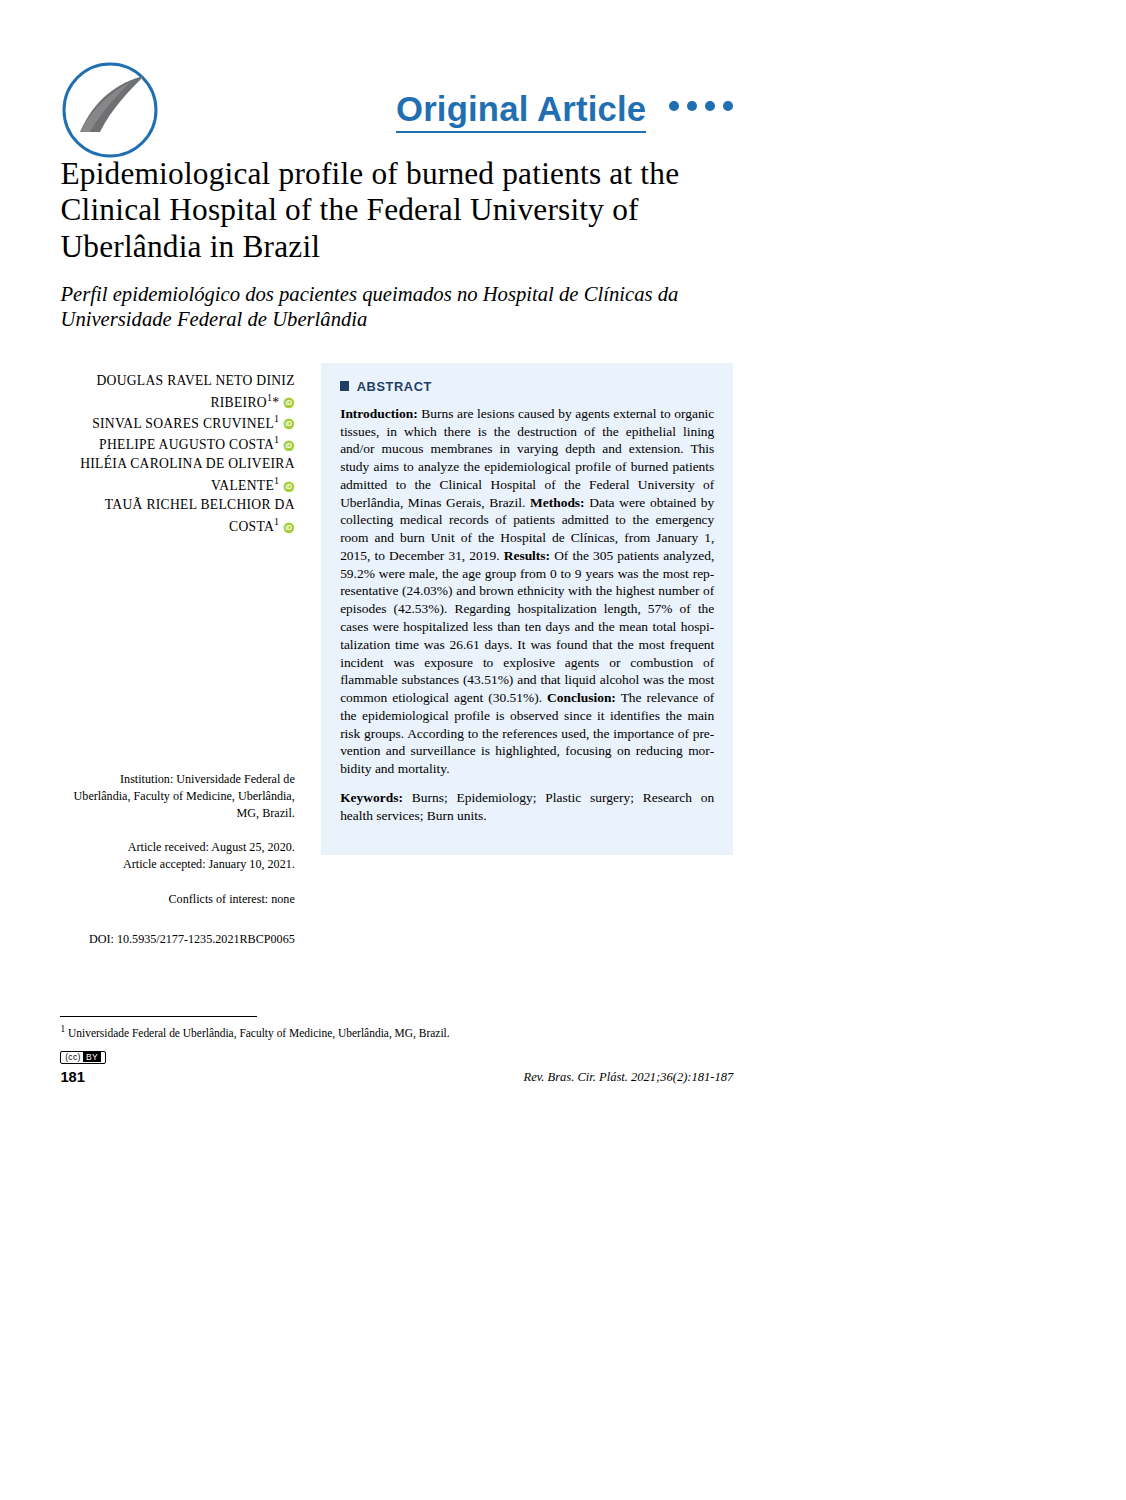Original Article
Epidemiological profile of burned patients at the Clinical Hospital of the Federal University of Uberlândia in Brazil
Perfil epidemiológico dos pacientes queimados no Hospital de Clínicas da Universidade Federal de Uberlândia
DOUGLAS RAVEL NETO DINIZ RIBEIRO1*iD
SINVAL SOARES CRUVINEL1 iD
PHELIPE AUGUSTO COSTA1 iD
HILÉIA CAROLINA DE OLIVEIRA
VALENTE1 iD
TAUÃ RICHEL BELCHIOR DA COSTA1 iD
Institution: Universidade Federal de Uberlândia, Faculty of Medicine, Uberlândia, MG, Brazil.
Article received: August 25, 2020.
Article accepted: January 10, 2021.
Conflicts of interest: none
DOI: 10.5935/2177-1235.2021RBCP0065
ABSTRACT
Introduction: Burns are lesions caused by agents external to organic tissues, in which there is the destruction of the epithelial lining and/or mucous membranes in varying depth and extension. This study aims to analyze the epidemiological profile of burned patients admitted to the Clinical Hospital of the Federal University of Uberlândia, Minas Gerais, Brazil. Methods: Data were obtained by collecting medical records of patients admitted to the emergency room and burn Unit of the Hospital de Clínicas, from January 1, 2015, to December 31, 2019. Results: Of the 305 patients analyzed, 59.2% were male, the age group from 0 to 9 years was the most representative (24.03%) and brown ethnicity with the highest number of episodes (42.53%). Regarding hospitalization length, 57% of the cases were hospitalized less than ten days and the mean total hospitalization time was 26.61 days. It was found that the most frequent incident was exposure to explosive agents or combustion of flammable substances (43.51%) and that liquid alcohol was the most common etiological agent (30.51%). Conclusion: The relevance of the epidemiological profile is observed since it identifies the main risk groups. According to the references used, the importance of prevention and surveillance is highlighted, focusing on reducing morbidity and mortality.
Keywords: Burns; Epidemiology; Plastic surgery; Research on health services; Burn units.
1 Universidade Federal de Uberlândia, Faculty of Medicine, Uberlândia, MG, Brazil.
(cc)BY
181
Rev. Bras. Cir. Plást. 2021;36(2):181-187